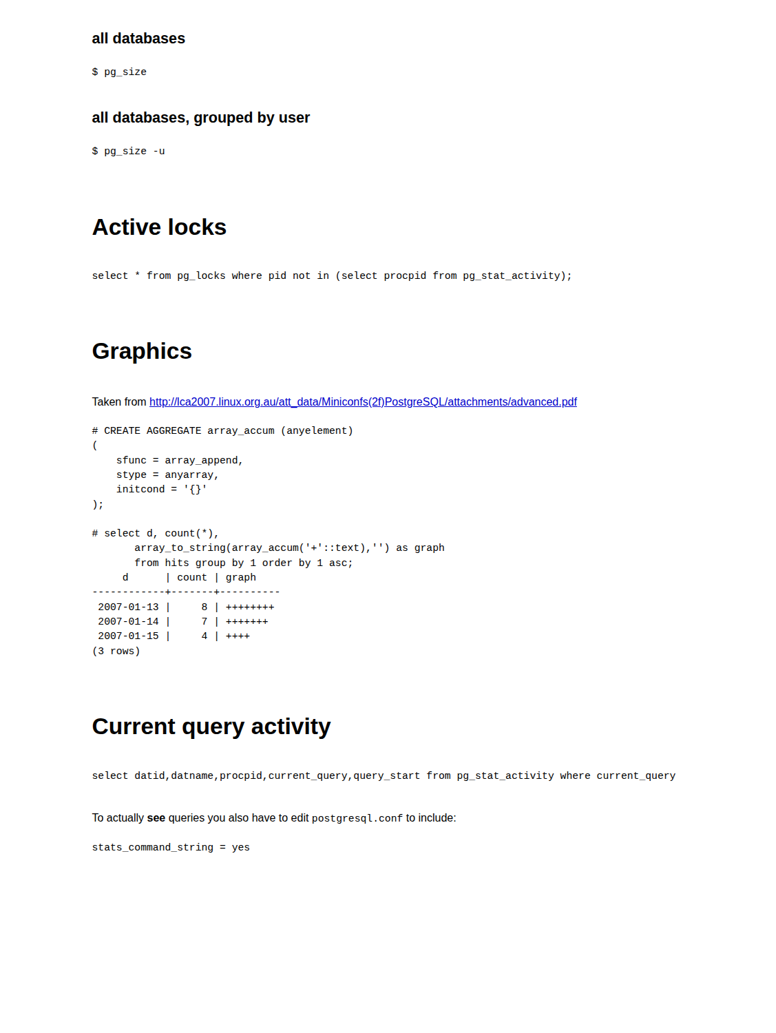all databases
$ pg_size
all databases, grouped by user
$ pg_size -u
Active locks
select * from pg_locks where pid not in (select procpid from pg_stat_activity);
Graphics
Taken from http://lca2007.linux.org.au/att_data/Miniconfs(2f)PostgreSQL/attachments/advanced.pdf
# CREATE AGGREGATE array_accum (anyelement)
(
    sfunc = array_append,
    stype = anyarray,
    initcond = '{}'
);

# select d, count(*),
       array_to_string(array_accum('+'::text),'') as graph
       from hits group by 1 order by 1 asc;
     d      | count | graph
------------+-------+----------
 2007-01-13 |     8 | ++++++++
 2007-01-14 |     7 | +++++++
 2007-01-15 |     4 | ++++
(3 rows)
Current query activity
select datid,datname,procpid,current_query,query_start from pg_stat_activity where current_query
To actually see queries you also have to edit postgresql.conf to include:
stats_command_string = yes